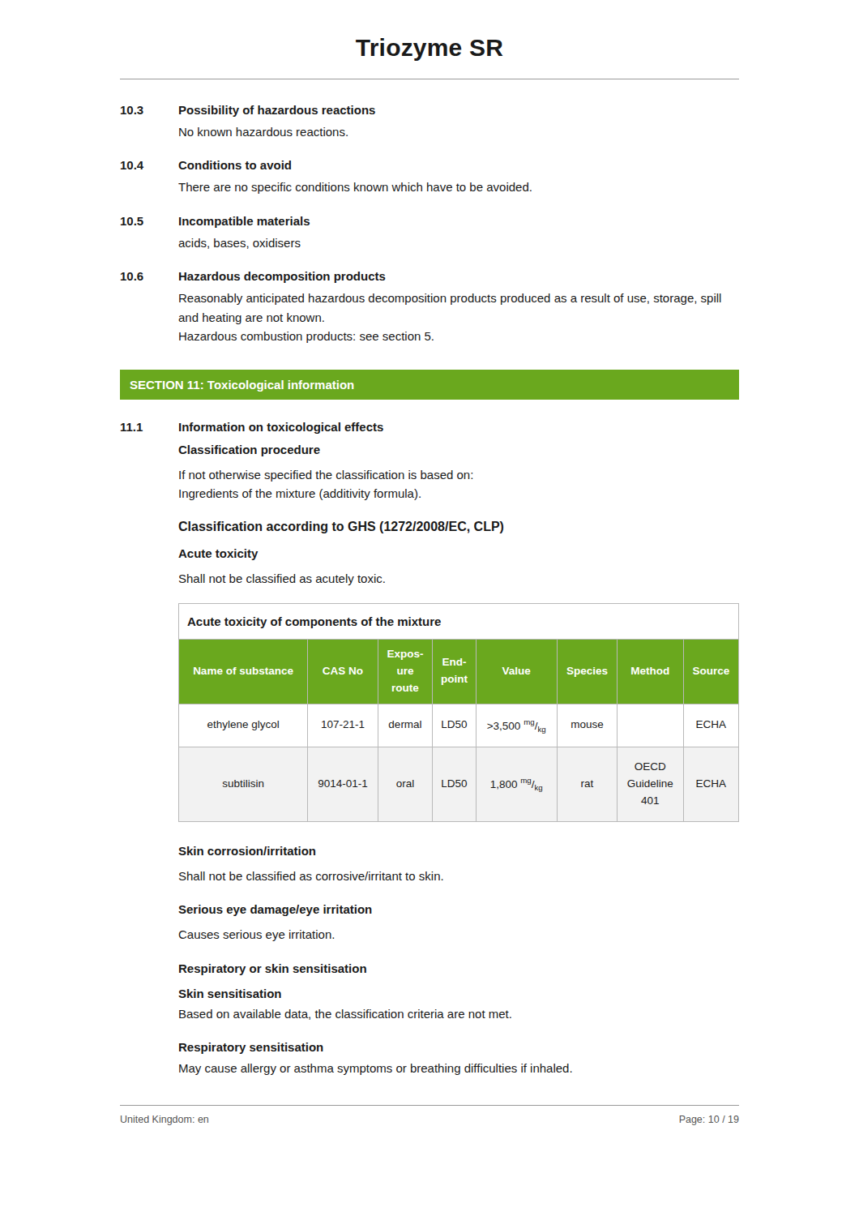Triozyme SR
10.3
Possibility of hazardous reactions
No known hazardous reactions.
10.4
Conditions to avoid
There are no specific conditions known which have to be avoided.
10.5
Incompatible materials
acids, bases, oxidisers
10.6
Hazardous decomposition products
Reasonably anticipated hazardous decomposition products produced as a result of use, storage, spill and heating are not known.
Hazardous combustion products: see section 5.
SECTION 11: Toxicological information
11.1
Information on toxicological effects
Classification procedure
If not otherwise specified the classification is based on:
Ingredients of the mixture (additivity formula).
Classification according to GHS (1272/2008/EC, CLP)
Acute toxicity
Shall not be classified as acutely toxic.
Acute toxicity of components of the mixture
| Name of substance | CAS No | Expos- ure route | End- point | Value | Species | Method | Source |
| --- | --- | --- | --- | --- | --- | --- | --- |
| ethylene glycol | 107-21-1 | dermal | LD50 | >3,500 mg / kg | mouse | | ECHA |
| subtilisin | 9014-01-1 | oral | LD50 | 1,800 mg / kg | rat | OECD Guideline 401 | ECHA |
Skin corrosion/irritation
Shall not be classified as corrosive/irritant to skin.
Serious eye damage/eye irritation
Causes serious eye irritation.
Respiratory or skin sensitisation
Skin sensitisation
Based on available data, the classification criteria are not met.
Respiratory sensitisation
May cause allergy or asthma symptoms or breathing difficulties if inhaled.
United Kingdom: en
Page: 10 / 19